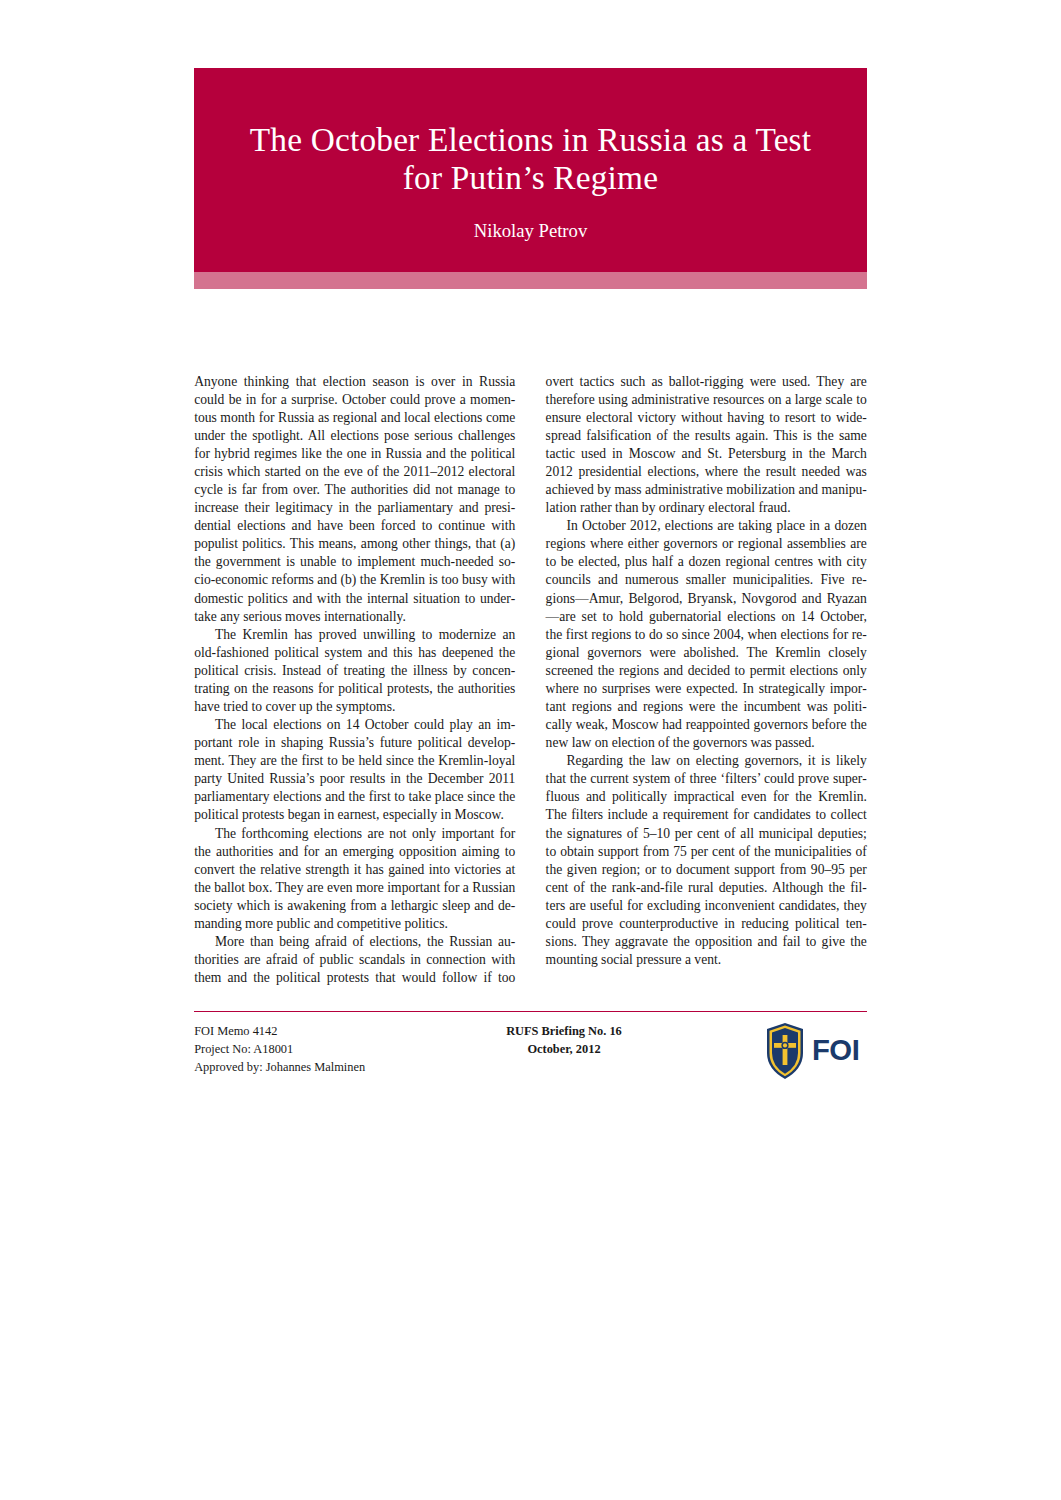The October Elections in Russia as a Test for Putin’s Regime
Nikolay Petrov
Anyone thinking that election season is over in Russia could be in for a surprise. October could prove a momentous month for Russia as regional and local elections come under the spotlight. All elections pose serious challenges for hybrid regimes like the one in Russia and the political crisis which started on the eve of the 2011–2012 electoral cycle is far from over. The authorities did not manage to increase their legitimacy in the parliamentary and presidential elections and have been forced to continue with populist politics. This means, among other things, that (a) the government is unable to implement much-needed socio-economic reforms and (b) the Kremlin is too busy with domestic politics and with the internal situation to undertake any serious moves internationally.
The Kremlin has proved unwilling to modernize an old-fashioned political system and this has deepened the political crisis. Instead of treating the illness by concentrating on the reasons for political protests, the authorities have tried to cover up the symptoms.
The local elections on 14 October could play an important role in shaping Russia’s future political development. They are the first to be held since the Kremlin-loyal party United Russia’s poor results in the December 2011 parliamentary elections and the first to take place since the political protests began in earnest, especially in Moscow.
The forthcoming elections are not only important for the authorities and for an emerging opposition aiming to convert the relative strength it has gained into victories at the ballot box. They are even more important for a Russian society which is awakening from a lethargic sleep and demanding more public and competitive politics.
More than being afraid of elections, the Russian authorities are afraid of public scandals in connection with them and the political protests that would follow if too overt tactics such as ballot-rigging were used. They are therefore using administrative resources on a large scale to ensure electoral victory without having to resort to widespread falsification of the results again. This is the same tactic used in Moscow and St. Petersburg in the March 2012 presidential elections, where the result needed was achieved by mass administrative mobilization and manipulation rather than by ordinary electoral fraud.
In October 2012, elections are taking place in a dozen regions where either governors or regional assemblies are to be elected, plus half a dozen regional centres with city councils and numerous smaller municipalities. Five regions—Amur, Belgorod, Bryansk, Novgorod and Ryazan—are set to hold gubernatorial elections on 14 October, the first regions to do so since 2004, when elections for regional governors were abolished. The Kremlin closely screened the regions and decided to permit elections only where no surprises were expected. In strategically important regions and regions were the incumbent was politically weak, Moscow had reappointed governors before the new law on election of the governors was passed.
Regarding the law on electing governors, it is likely that the current system of three ‘filters’ could prove superfluous and politically impractical even for the Kremlin. The filters include a requirement for candidates to collect the signatures of 5–10 per cent of all municipal deputies; to obtain support from 75 per cent of the municipalities of the given region; or to document support from 90–95 per cent of the rank-and-file rural deputies. Although the filters are useful for excluding inconvenient candidates, they could prove counterproductive in reducing political tensions. They aggravate the opposition and fail to give the mounting social pressure a vent.
FOI Memo 4142
Project No: A18001
Approved by: Johannes Malminen
RUFS Briefing No. 16
October, 2012
FOI